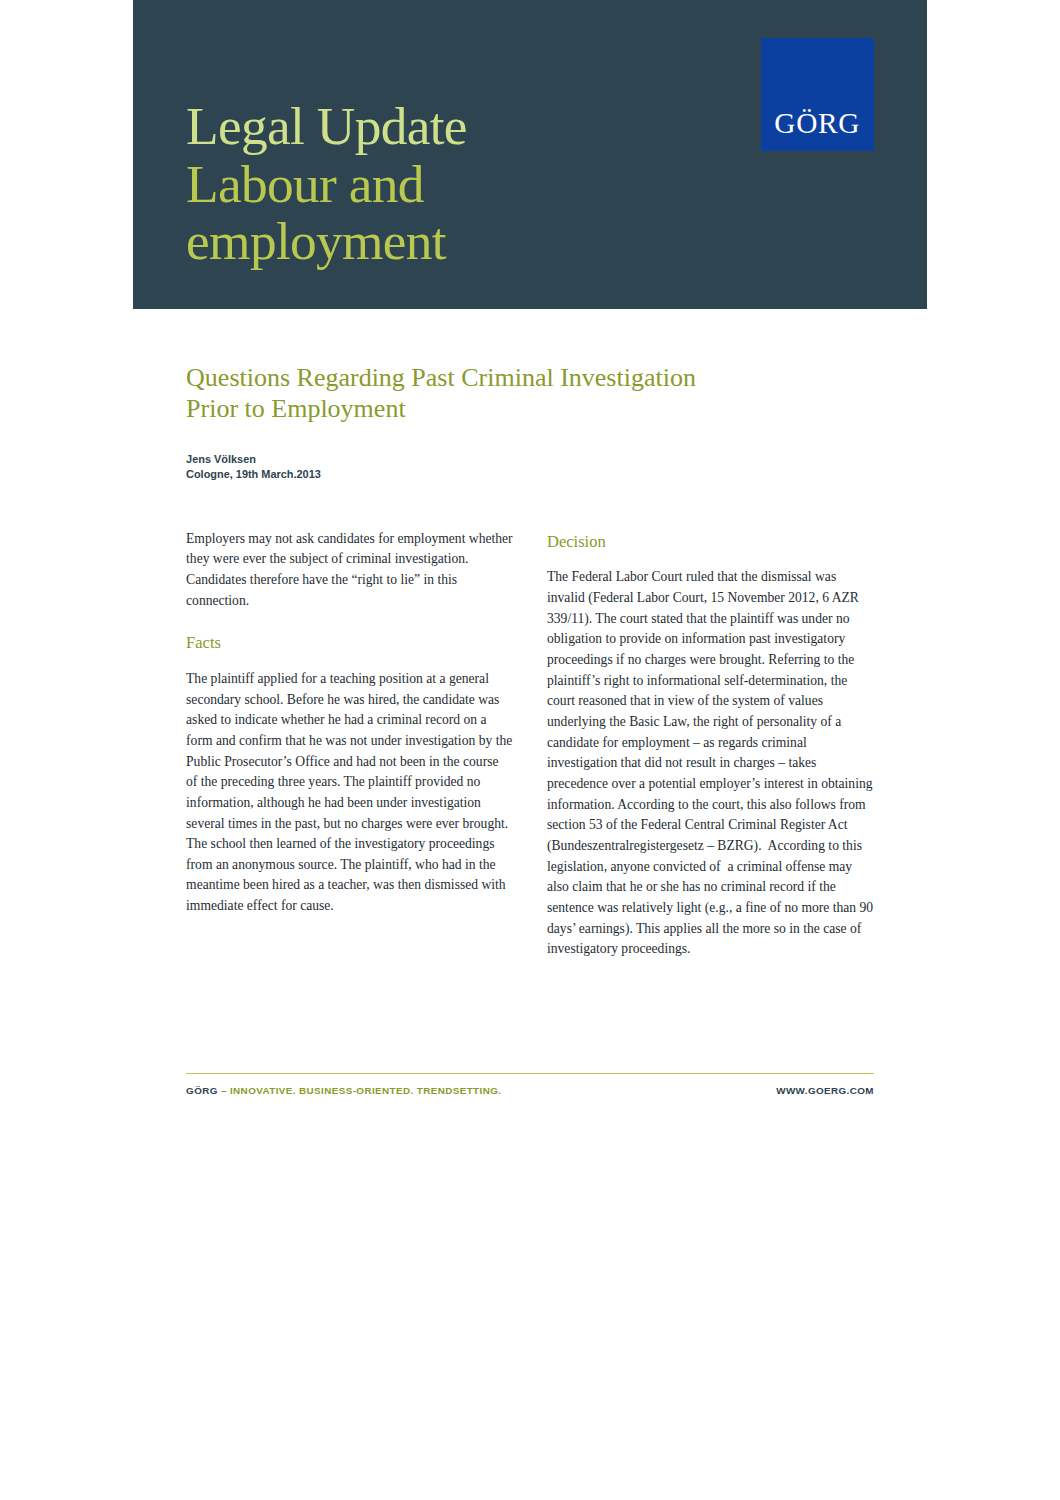GÖRG
Legal Update Labour and employment
Questions Regarding Past Criminal Investigation Prior to Employment
Jens Völksen
Cologne, 19th March.2013
Employers may not ask candidates for employment whether they were ever the subject of criminal investigation. Candidates therefore have the “right to lie” in this connection.
Facts
The plaintiff applied for a teaching position at a general secondary school. Before he was hired, the candidate was asked to indicate whether he had a criminal record on a form and confirm that he was not under investigation by the Public Prosecutor’s Office and had not been in the course of the preceding three years. The plaintiff provided no information, although he had been under investigation several times in the past, but no charges were ever brought. The school then learned of the investigatory proceedings from an anonymous source. The plaintiff, who had in the meantime been hired as a teacher, was then dismissed with immediate effect for cause.
Decision
The Federal Labor Court ruled that the dismissal was invalid (Federal Labor Court, 15 November 2012, 6 AZR 339/11). The court stated that the plaintiff was under no obligation to provide on information past investigatory proceedings if no charges were brought. Referring to the plaintiff’s right to informational self-determination, the court reasoned that in view of the system of values underlying the Basic Law, the right of personality of a candidate for employment – as regards criminal investigation that did not result in charges – takes precedence over a potential employer’s interest in obtaining information. According to the court, this also follows from section 53 of the Federal Central Criminal Register Act (Bundeszentralregistergesetz – BZRG). According to this legislation, anyone convicted of a criminal offense may also claim that he or she has no criminal record if the sentence was relatively light (e.g., a fine of no more than 90 days’ earnings). This applies all the more so in the case of investigatory proceedings.
GÖRG – INNOVATIVE. BUSINESS-ORIENTED. TRENDSETTING.
WWW.GOERG.COM